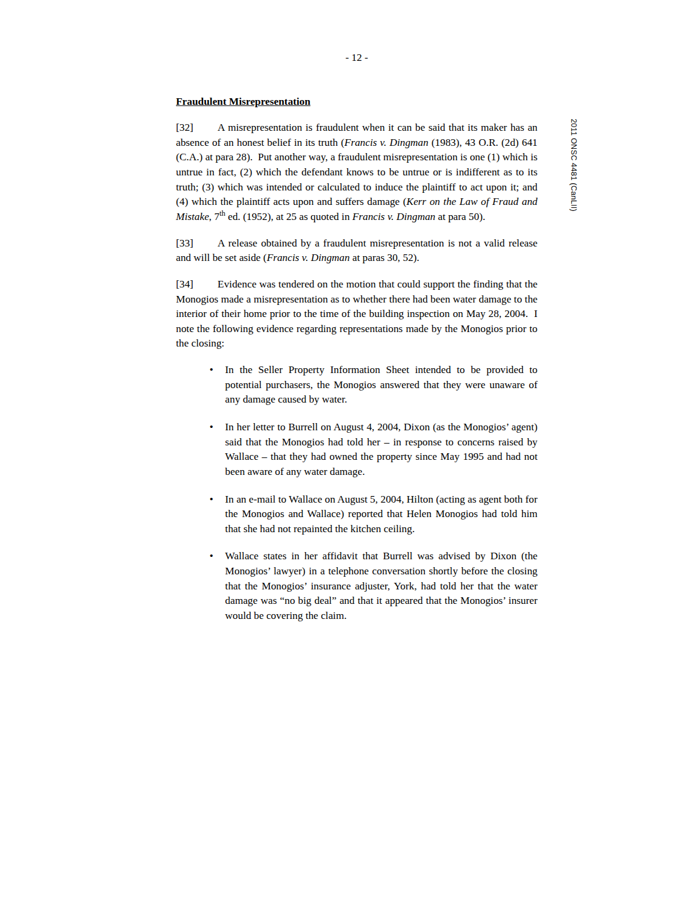- 12 -
2011 ONSC 4481 (CanLII)
Fraudulent Misrepresentation
[32] A misrepresentation is fraudulent when it can be said that its maker has an absence of an honest belief in its truth (Francis v. Dingman (1983), 43 O.R. (2d) 641 (C.A.) at para 28). Put another way, a fraudulent misrepresentation is one (1) which is untrue in fact, (2) which the defendant knows to be untrue or is indifferent as to its truth; (3) which was intended or calculated to induce the plaintiff to act upon it; and (4) which the plaintiff acts upon and suffers damage (Kerr on the Law of Fraud and Mistake, 7th ed. (1952), at 25 as quoted in Francis v. Dingman at para 50).
[33] A release obtained by a fraudulent misrepresentation is not a valid release and will be set aside (Francis v. Dingman at paras 30, 52).
[34] Evidence was tendered on the motion that could support the finding that the Monogios made a misrepresentation as to whether there had been water damage to the interior of their home prior to the time of the building inspection on May 28, 2004. I note the following evidence regarding representations made by the Monogios prior to the closing:
In the Seller Property Information Sheet intended to be provided to potential purchasers, the Monogios answered that they were unaware of any damage caused by water.
In her letter to Burrell on August 4, 2004, Dixon (as the Monogios’ agent) said that the Monogios had told her – in response to concerns raised by Wallace – that they had owned the property since May 1995 and had not been aware of any water damage.
In an e-mail to Wallace on August 5, 2004, Hilton (acting as agent both for the Monogios and Wallace) reported that Helen Monogios had told him that she had not repainted the kitchen ceiling.
Wallace states in her affidavit that Burrell was advised by Dixon (the Monogios’ lawyer) in a telephone conversation shortly before the closing that the Monogios’ insurance adjuster, York, had told her that the water damage was “no big deal” and that it appeared that the Monogios’ insurer would be covering the claim.